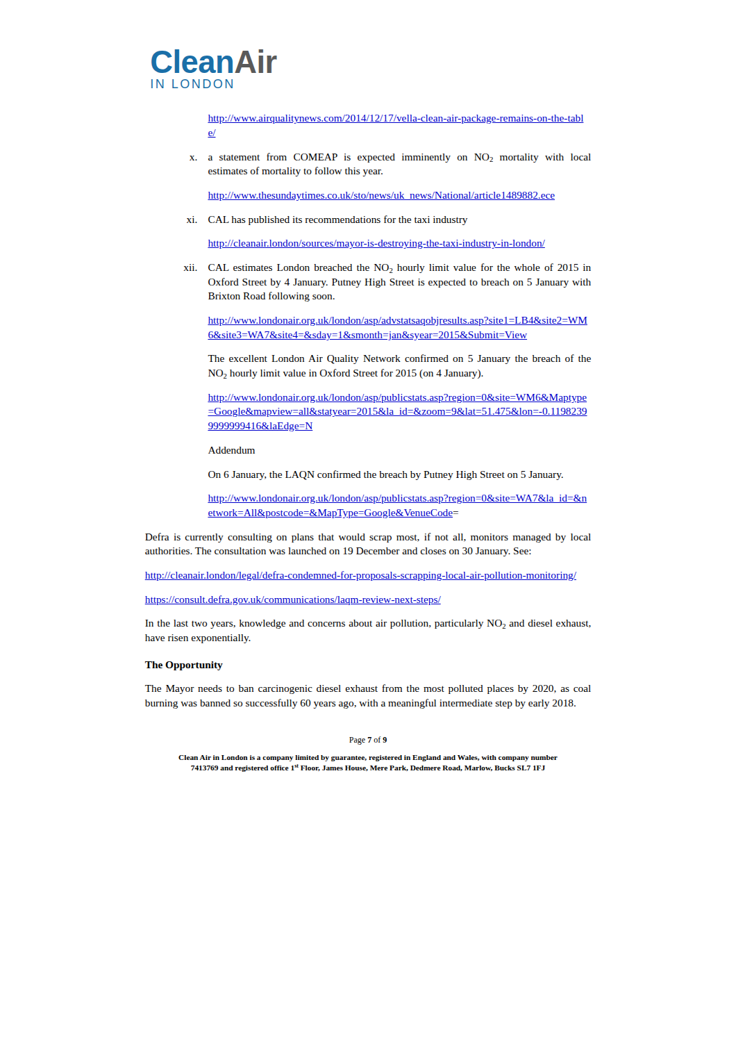Clean Air
IN LONDON
http://www.airqualitynews.com/2014/12/17/vella-clean-air-package-remains-on-the-table/
x.
a statement from COMEAP is expected imminently on NO2 mortality with local estimates of mortality to follow this year.
http://www.thesundaytimes.co.uk/sto/news/uk_news/National/article1489882.ece
xi.
CAL has published its recommendations for the taxi industry
http://cleanair.london/sources/mayor-is-destroying-the-taxi-industry-in-london/
xii.
CAL estimates London breached the NO2 hourly limit value for the whole of 2015 in Oxford Street by 4 January. Putney High Street is expected to breach on 5 January with Brixton Road following soon.
http://www.londonair.org.uk/london/asp/advstatsaqobjresults.asp?site1=LB4&site2=WM6&site3=WA7&site4=&sday=1&smonth=jan&syear=2015&Submit=View
The excellent London Air Quality Network confirmed on 5 January the breach of the NO2 hourly limit value in Oxford Street for 2015 (on 4 January).
http://www.londonair.org.uk/london/asp/publicstats.asp?region=0&site=WM6&Maptype=Google&mapview=all&statyear=2015&la_id=&zoom=9&lat=51.475&lon=-0.11982399999999416&laEdge=N
Addendum
On 6 January, the LAQN confirmed the breach by Putney High Street on 5 January.
http://www.londonair.org.uk/london/asp/publicstats.asp?region=0&site=WA7&la_id=&network=All&postcode=&MapType=Google&VenueCode=
Defra is currently consulting on plans that would scrap most, if not all, monitors managed by local authorities. The consultation was launched on 19 December and closes on 30 January. See:
http://cleanair.london/legal/defra-condemned-for-proposals-scrapping-local-air-pollution-monitoring/
https://consult.defra.gov.uk/communications/laqm-review-next-steps/
In the last two years, knowledge and concerns about air pollution, particularly NO2 and diesel exhaust, have risen exponentially.
The Opportunity
The Mayor needs to ban carcinogenic diesel exhaust from the most polluted places by 2020, as coal burning was banned so successfully 60 years ago, with a meaningful intermediate step by early 2018.
Page 7 of 9
Clean Air in London is a company limited by guarantee, registered in England and Wales, with company number
7413769 and registered office 1st Floor, James House, Mere Park, Dedmere Road, Marlow, Bucks SL7 1FJ